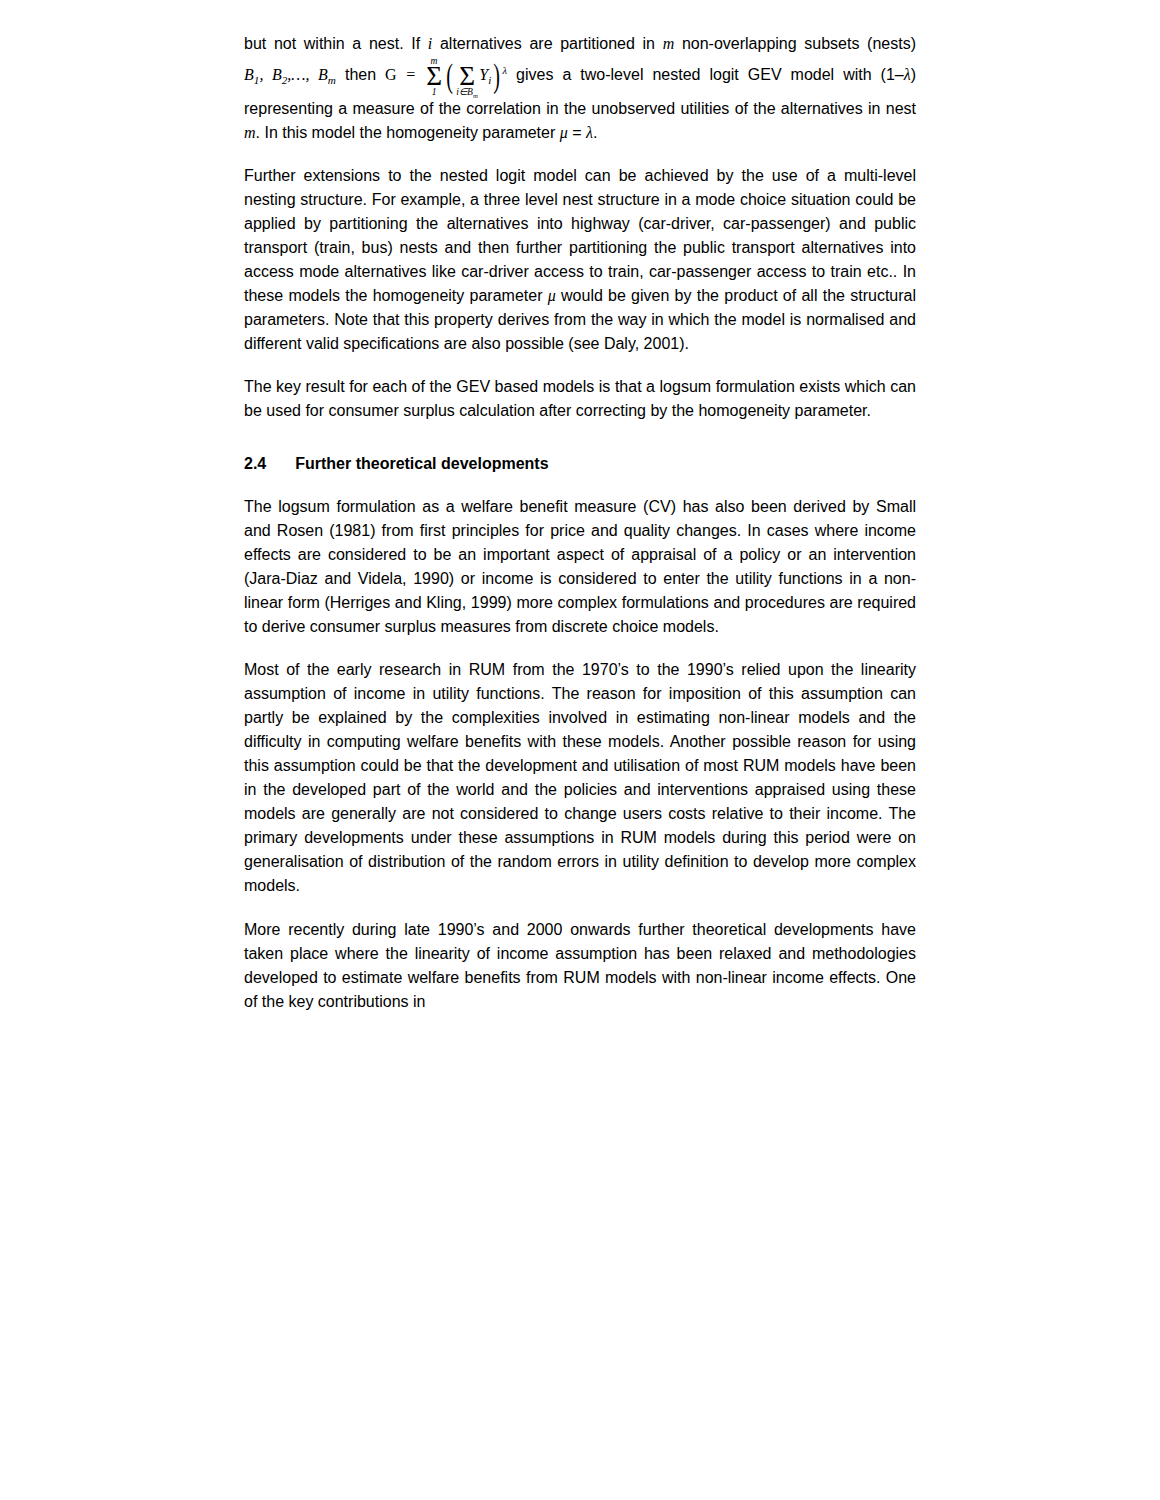but not within a nest. If i alternatives are partitioned in m non-overlapping subsets (nests) B1, B2,…, Bm then G = mΣ 1( Σi∈Bm Yi)λ gives a two-level nested logit GEV model with (1–λ) representing a measure of the correlation in the unobserved utilities of the alternatives in nest m. In this model the homogeneity parameter μ = λ.
Further extensions to the nested logit model can be achieved by the use of a multi-level nesting structure. For example, a three level nest structure in a mode choice situation could be applied by partitioning the alternatives into highway (car-driver, car-passenger) and public transport (train, bus) nests and then further partitioning the public transport alternatives into access mode alternatives like car-driver access to train, car-passenger access to train etc.. In these models the homogeneity parameter μ would be given by the product of all the structural parameters. Note that this property derives from the way in which the model is normalised and different valid specifications are also possible (see Daly, 2001).
The key result for each of the GEV based models is that a logsum formulation exists which can be used for consumer surplus calculation after correcting by the homogeneity parameter.
2.4 Further theoretical developments
The logsum formulation as a welfare benefit measure (CV) has also been derived by Small and Rosen (1981) from first principles for price and quality changes. In cases where income effects are considered to be an important aspect of appraisal of a policy or an intervention (Jara-Diaz and Videla, 1990) or income is considered to enter the utility functions in a non-linear form (Herriges and Kling, 1999) more complex formulations and procedures are required to derive consumer surplus measures from discrete choice models.
Most of the early research in RUM from the 1970’s to the 1990’s relied upon the linearity assumption of income in utility functions. The reason for imposition of this assumption can partly be explained by the complexities involved in estimating non-linear models and the difficulty in computing welfare benefits with these models. Another possible reason for using this assumption could be that the development and utilisation of most RUM models have been in the developed part of the world and the policies and interventions appraised using these models are generally are not considered to change users costs relative to their income. The primary developments under these assumptions in RUM models during this period were on generalisation of distribution of the random errors in utility definition to develop more complex models.
More recently during late 1990’s and 2000 onwards further theoretical developments have taken place where the linearity of income assumption has been relaxed and methodologies developed to estimate welfare benefits from RUM models with non-linear income effects. One of the key contributions in